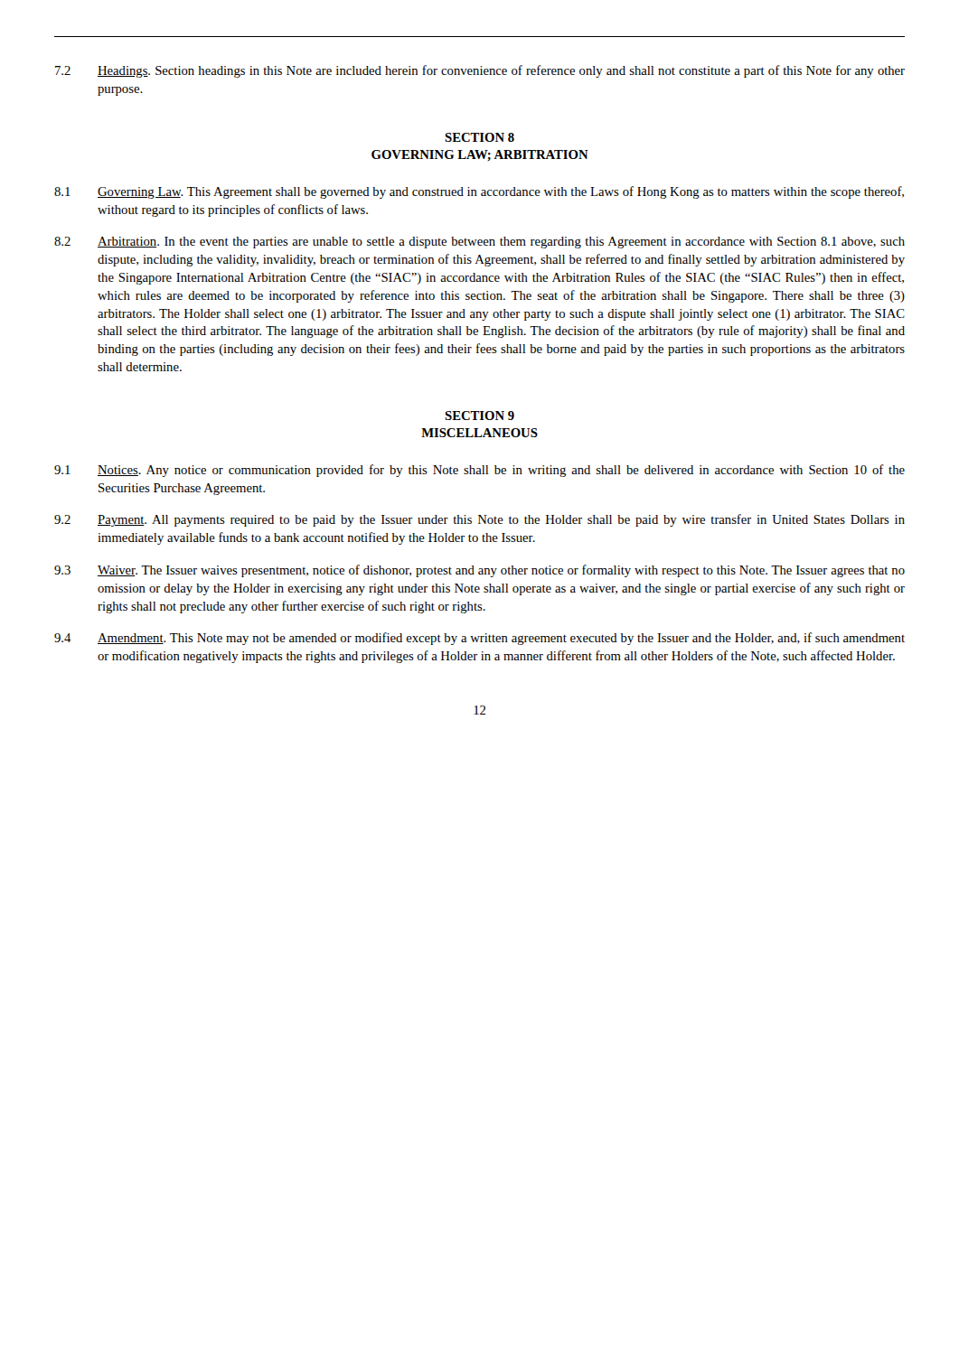7.2
Headings. Section headings in this Note are included herein for convenience of reference only and shall not constitute a part of this Note for any other purpose.
SECTION 8
GOVERNING LAW; ARBITRATION
8.1
Governing Law. This Agreement shall be governed by and construed in accordance with the Laws of Hong Kong as to matters within the scope thereof, without regard to its principles of conflicts of laws.
8.2
Arbitration. In the event the parties are unable to settle a dispute between them regarding this Agreement in accordance with Section 8.1 above, such dispute, including the validity, invalidity, breach or termination of this Agreement, shall be referred to and finally settled by arbitration administered by the Singapore International Arbitration Centre (the “SIAC”) in accordance with the Arbitration Rules of the SIAC (the “SIAC Rules”) then in effect, which rules are deemed to be incorporated by reference into this section. The seat of the arbitration shall be Singapore. There shall be three (3) arbitrators. The Holder shall select one (1) arbitrator. The Issuer and any other party to such a dispute shall jointly select one (1) arbitrator. The SIAC shall select the third arbitrator. The language of the arbitration shall be English. The decision of the arbitrators (by rule of majority) shall be final and binding on the parties (including any decision on their fees) and their fees shall be borne and paid by the parties in such proportions as the arbitrators shall determine.
SECTION 9
MISCELLANEOUS
9.1
Notices. Any notice or communication provided for by this Note shall be in writing and shall be delivered in accordance with Section 10 of the Securities Purchase Agreement.
9.2
Payment. All payments required to be paid by the Issuer under this Note to the Holder shall be paid by wire transfer in United States Dollars in immediately available funds to a bank account notified by the Holder to the Issuer.
9.3
Waiver. The Issuer waives presentment, notice of dishonor, protest and any other notice or formality with respect to this Note. The Issuer agrees that no omission or delay by the Holder in exercising any right under this Note shall operate as a waiver, and the single or partial exercise of any such right or rights shall not preclude any other further exercise of such right or rights.
9.4
Amendment. This Note may not be amended or modified except by a written agreement executed by the Issuer and the Holder, and, if such amendment or modification negatively impacts the rights and privileges of a Holder in a manner different from all other Holders of the Note, such affected Holder.
12